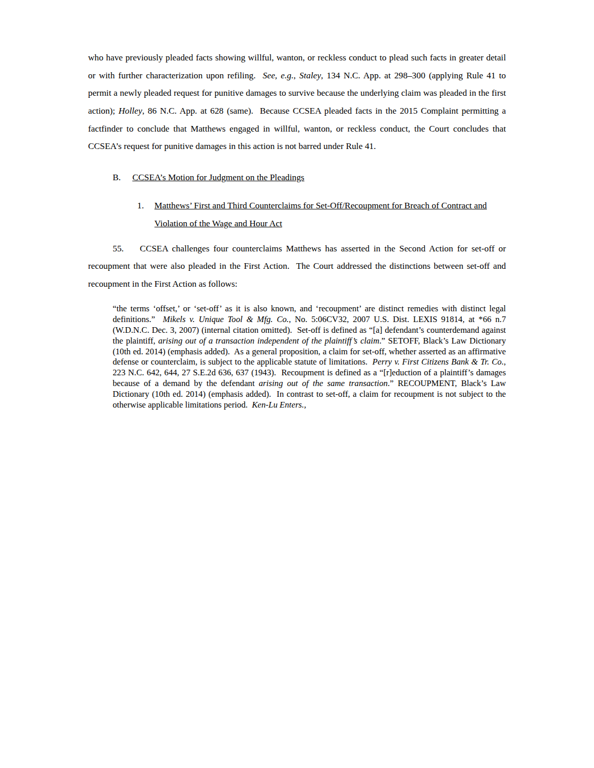who have previously pleaded facts showing willful, wanton, or reckless conduct to plead such facts in greater detail or with further characterization upon refiling. See, e.g., Staley, 134 N.C. App. at 298–300 (applying Rule 41 to permit a newly pleaded request for punitive damages to survive because the underlying claim was pleaded in the first action); Holley, 86 N.C. App. at 628 (same). Because CCSEA pleaded facts in the 2015 Complaint permitting a factfinder to conclude that Matthews engaged in willful, wanton, or reckless conduct, the Court concludes that CCSEA’s request for punitive damages in this action is not barred under Rule 41.
B. CCSEA’s Motion for Judgment on the Pleadings
1. Matthews’ First and Third Counterclaims for Set-Off/Recoupment for Breach of Contract and Violation of the Wage and Hour Act
55. CCSEA challenges four counterclaims Matthews has asserted in the Second Action for set-off or recoupment that were also pleaded in the First Action. The Court addressed the distinctions between set-off and recoupment in the First Action as follows:
“the terms ‘offset,’ or ‘set-off’ as it is also known, and ‘recoupment’ are distinct remedies with distinct legal definitions.” Mikels v. Unique Tool & Mfg. Co., No. 5:06CV32, 2007 U.S. Dist. LEXIS 91814, at *66 n.7 (W.D.N.C. Dec. 3, 2007) (internal citation omitted). Set-off is defined as “[a] defendant’s counterdemand against the plaintiff, arising out of a transaction independent of the plaintiff’s claim.” SETOFF, Black’s Law Dictionary (10th ed. 2014) (emphasis added). As a general proposition, a claim for set-off, whether asserted as an affirmative defense or counterclaim, is subject to the applicable statute of limitations. Perry v. First Citizens Bank & Tr. Co., 223 N.C. 642, 644, 27 S.E.2d 636, 637 (1943). Recoupment is defined as a “[r]eduction of a plaintiff’s damages because of a demand by the defendant arising out of the same transaction.” RECOUPMENT, Black’s Law Dictionary (10th ed. 2014) (emphasis added). In contrast to set-off, a claim for recoupment is not subject to the otherwise applicable limitations period. Ken-Lu Enters.,